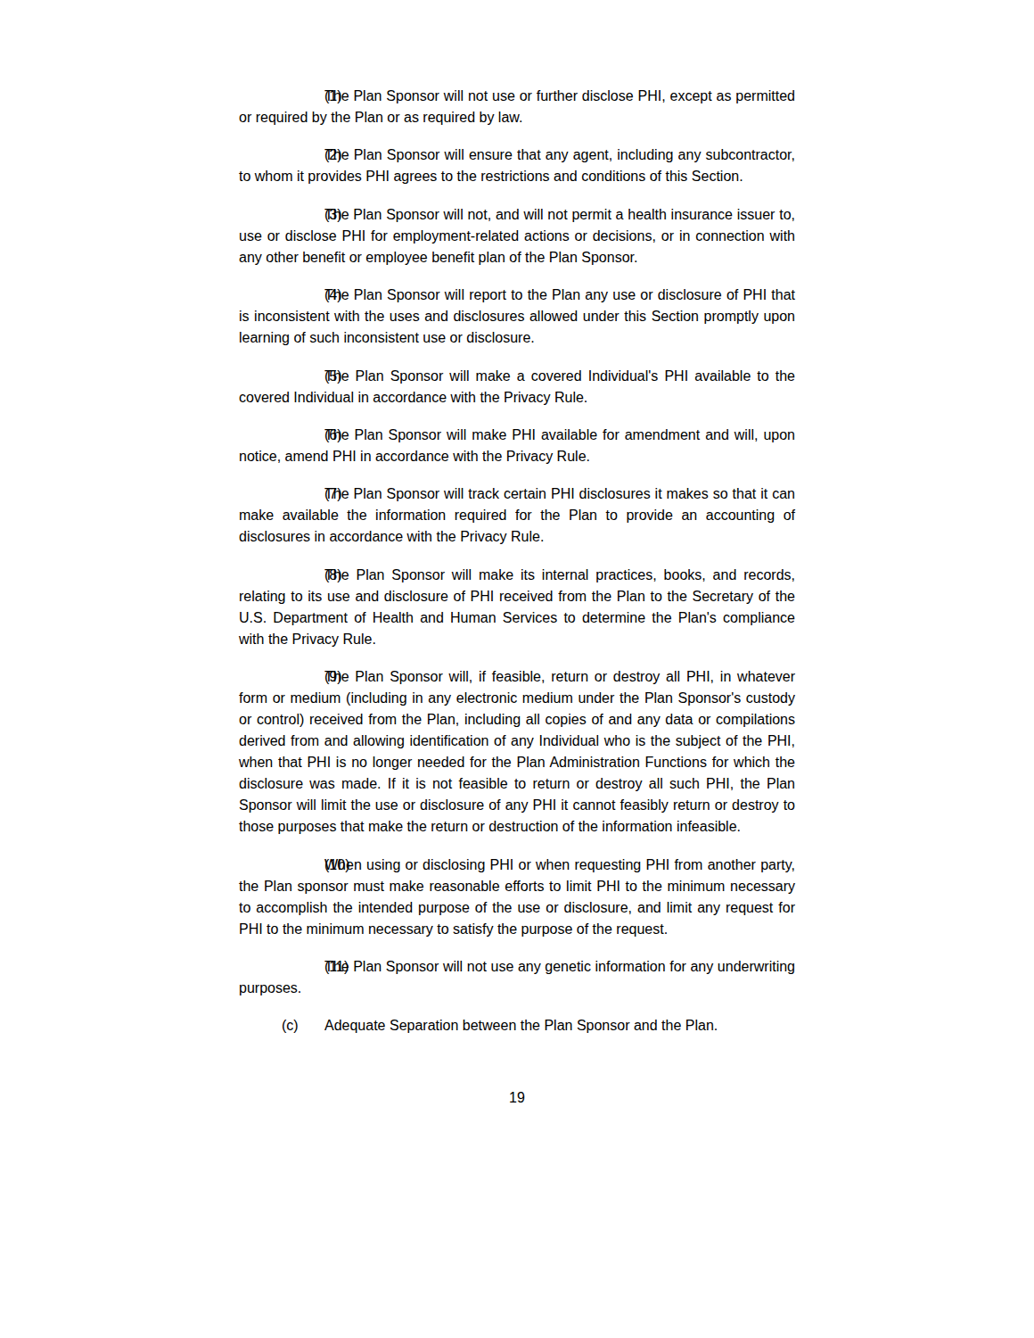(1) The Plan Sponsor will not use or further disclose PHI, except as permitted or required by the Plan or as required by law.
(2) The Plan Sponsor will ensure that any agent, including any subcontractor, to whom it provides PHI agrees to the restrictions and conditions of this Section.
(3) The Plan Sponsor will not, and will not permit a health insurance issuer to, use or disclose PHI for employment-related actions or decisions, or in connection with any other benefit or employee benefit plan of the Plan Sponsor.
(4) The Plan Sponsor will report to the Plan any use or disclosure of PHI that is inconsistent with the uses and disclosures allowed under this Section promptly upon learning of such inconsistent use or disclosure.
(5) The Plan Sponsor will make a covered Individual's PHI available to the covered Individual in accordance with the Privacy Rule.
(6) The Plan Sponsor will make PHI available for amendment and will, upon notice, amend PHI in accordance with the Privacy Rule.
(7) The Plan Sponsor will track certain PHI disclosures it makes so that it can make available the information required for the Plan to provide an accounting of disclosures in accordance with the Privacy Rule.
(8) The Plan Sponsor will make its internal practices, books, and records, relating to its use and disclosure of PHI received from the Plan to the Secretary of the U.S. Department of Health and Human Services to determine the Plan's compliance with the Privacy Rule.
(9) The Plan Sponsor will, if feasible, return or destroy all PHI, in whatever form or medium (including in any electronic medium under the Plan Sponsor's custody or control) received from the Plan, including all copies of and any data or compilations derived from and allowing identification of any Individual who is the subject of the PHI, when that PHI is no longer needed for the Plan Administration Functions for which the disclosure was made. If it is not feasible to return or destroy all such PHI, the Plan Sponsor will limit the use or disclosure of any PHI it cannot feasibly return or destroy to those purposes that make the return or destruction of the information infeasible.
(10) When using or disclosing PHI or when requesting PHI from another party, the Plan sponsor must make reasonable efforts to limit PHI to the minimum necessary to accomplish the intended purpose of the use or disclosure, and limit any request for PHI to the minimum necessary to satisfy the purpose of the request.
(11) The Plan Sponsor will not use any genetic information for any underwriting purposes.
(c) Adequate Separation between the Plan Sponsor and the Plan.
19